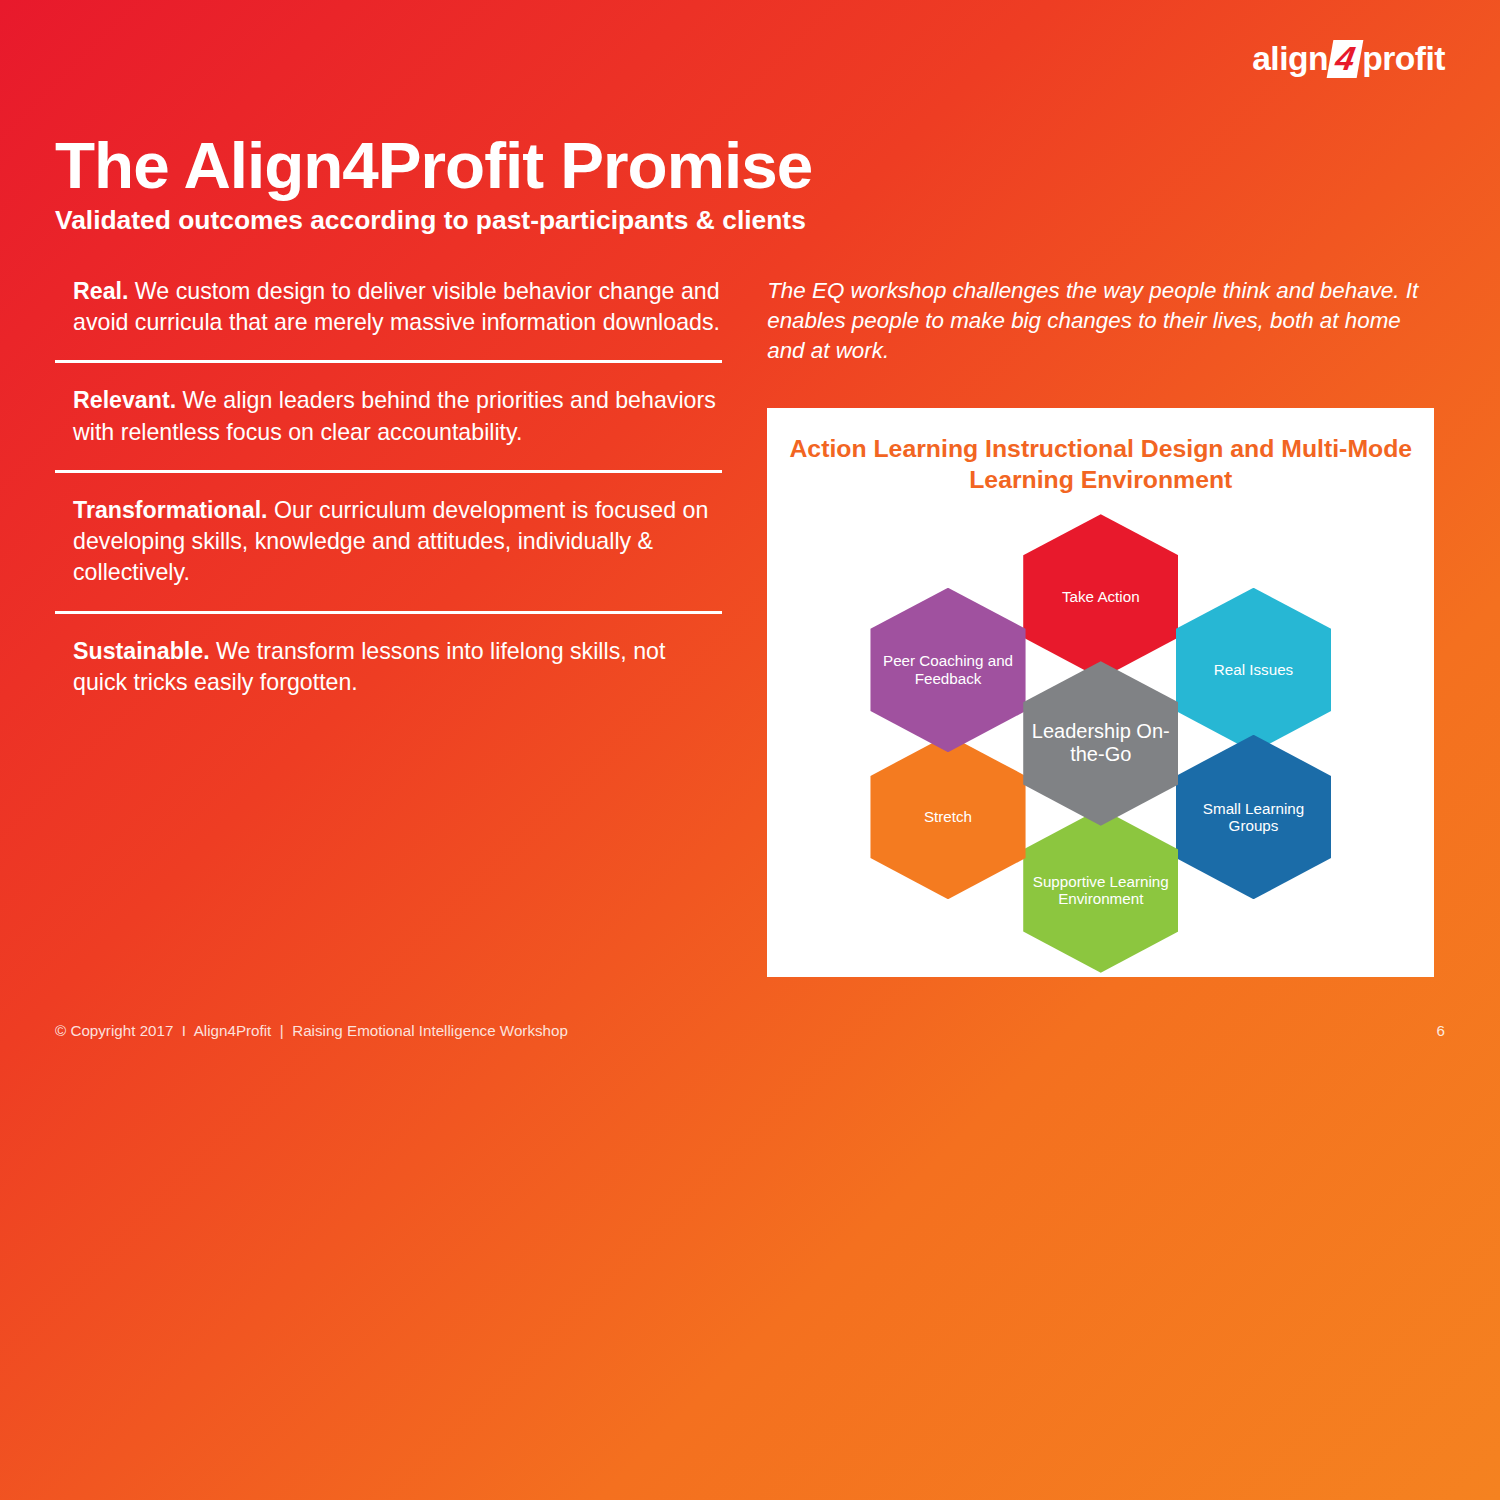align4profit
The Align4Profit Promise
Validated outcomes according to past-participants & clients
Real. We custom design to deliver visible behavior change and avoid curricula that are merely massive information downloads.
Relevant. We align leaders behind the priorities and behaviors with relentless focus on clear accountability.
Transformational. Our curriculum development is focused on developing skills, knowledge and attitudes, individually & collectively.
Sustainable. We transform lessons into lifelong skills, not quick tricks easily forgotten.
The EQ workshop challenges the way people think and behave. It enables people to make big changes to their lives, both at home and at work.
Action Learning Instructional Design and Multi-Mode Learning Environment
Take Action
Real Issues
Small Learning Groups
Supportive Learning Environment
Stretch
Peer Coaching and Feedback
Leadership On-the-Go
© Copyright 2017 I Align4Profit | Raising Emotional Intelligence Workshop 6